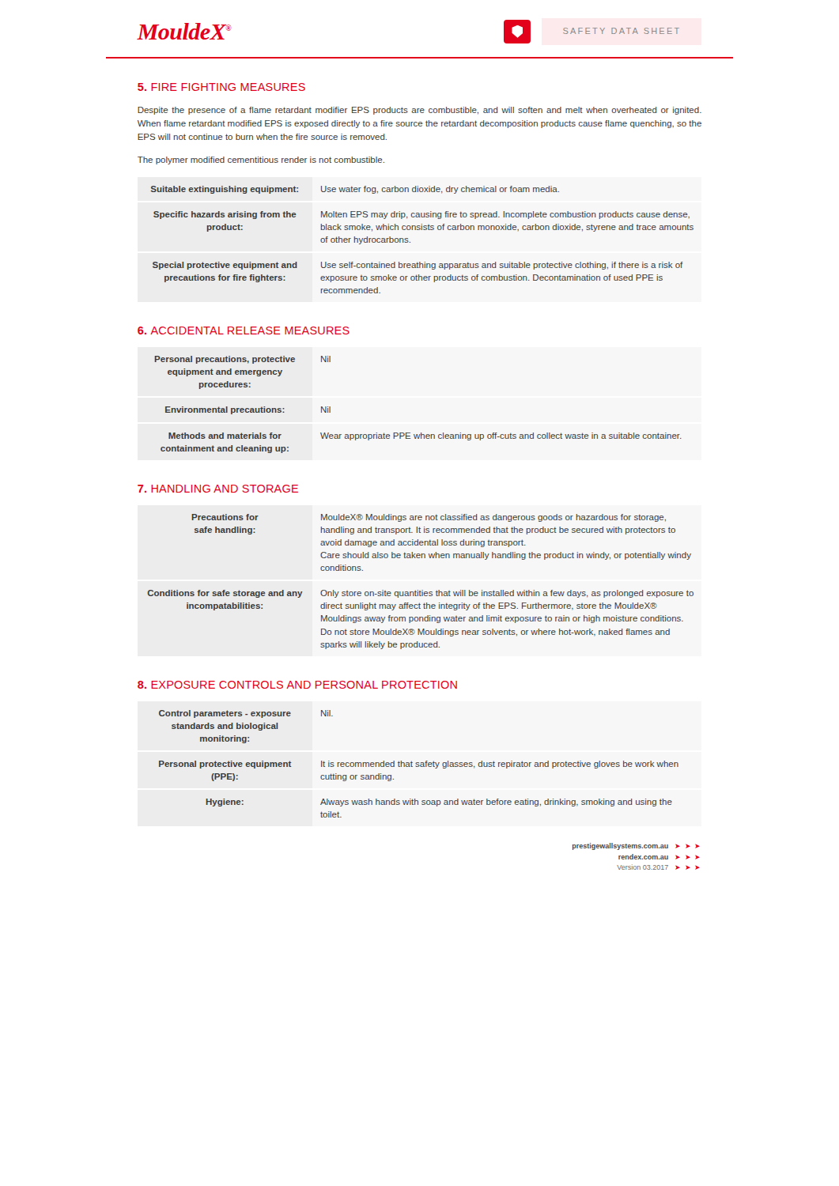MouldeX®
SAFETY DATA SHEET
5. FIRE FIGHTING MEASURES
Despite the presence of a flame retardant modifier EPS products are combustible, and will soften and melt when overheated or ignited. When flame retardant modified EPS is exposed directly to a fire source the retardant decomposition products cause flame quenching, so the EPS will not continue to burn when the fire source is removed.
The polymer modified cementitious render is not combustible.
| Suitable extinguishing equipment: | Use water fog, carbon dioxide, dry chemical or foam media. |
| Specific hazards arising from the product: | Molten EPS may drip, causing fire to spread. Incomplete combustion products cause dense, black smoke, which consists of carbon monoxide, carbon dioxide, styrene and trace amounts of other hydrocarbons. |
| Special protective equipment and precautions for fire fighters: | Use self-contained breathing apparatus and suitable protective clothing, if there is a risk of exposure to smoke or other products of combustion. Decontamination of used PPE is recommended. |
6. ACCIDENTAL RELEASE MEASURES
| Personal precautions, protective equipment and emergency procedures: | Nil |
| Environmental precautions: | Nil |
| Methods and materials for containment and cleaning up: | Wear appropriate PPE when cleaning up off-cuts and collect waste in a suitable container. |
7. HANDLING AND STORAGE
| Precautions for safe handling: | MouldeX® Mouldings are not classified as dangerous goods or hazardous for storage, handling and transport. It is recommended that the product be secured with protectors to avoid damage and accidental loss during transport. Care should also be taken when manually handling the product in windy, or potentially windy conditions. |
| Conditions for safe storage and any incompatabilities: | Only store on-site quantities that will be installed within a few days, as prolonged exposure to direct sunlight may affect the integrity of the EPS. Furthermore, store the MouldeX® Mouldings away from ponding water and limit exposure to rain or high moisture conditions. Do not store MouldeX® Mouldings near solvents, or where hot-work, naked flames and sparks will likely be produced. |
8. EXPOSURE CONTROLS AND PERSONAL PROTECTION
| Control parameters - exposure standards and biological monitoring: | Nil. |
| Personal protective equipment (PPE): | It is recommended that safety glasses, dust repirator and protective gloves be work when cutting or sanding. |
| Hygiene: | Always wash hands with soap and water before eating, drinking, smoking and using the toilet. |
prestigewallsystems.com.au➤ ➤ ➤
rendex.com.au➤ ➤ ➤
Version 03.2017➤ ➤ ➤